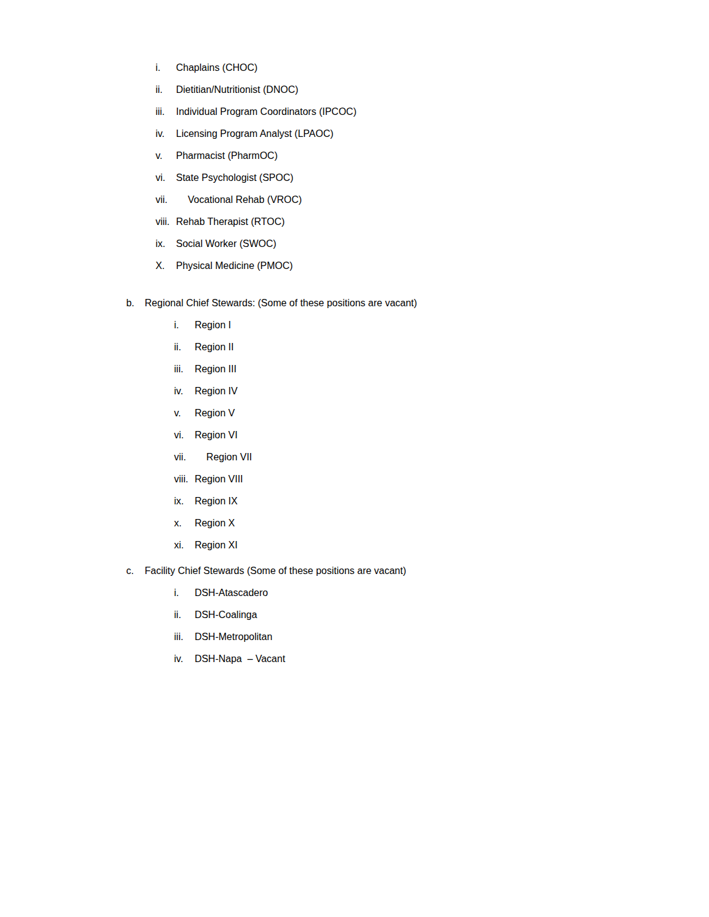i. Chaplains (CHOC)
ii. Dietitian/Nutritionist (DNOC)
iii. Individual Program Coordinators (IPCOC)
iv. Licensing Program Analyst (LPAOC)
v. Pharmacist (PharmOC)
vi. State Psychologist (SPOC)
vii. Vocational Rehab (VROC)
viii. Rehab Therapist (RTOC)
ix. Social Worker (SWOC)
X. Physical Medicine (PMOC)
b.
Regional Chief Stewards: (Some of these positions are vacant)
i. Region I
ii. Region II
iii. Region III
iv. Region IV
v. Region V
vi. Region VI
vii. Region VII
viii. Region VIII
ix. Region IX
x. Region X
xi. Region XI
c.
Facility Chief Stewards (Some of these positions are vacant)
i. DSH-Atascadero
ii. DSH-Coalinga
iii. DSH-Metropolitan
iv. DSH-Napa – Vacant